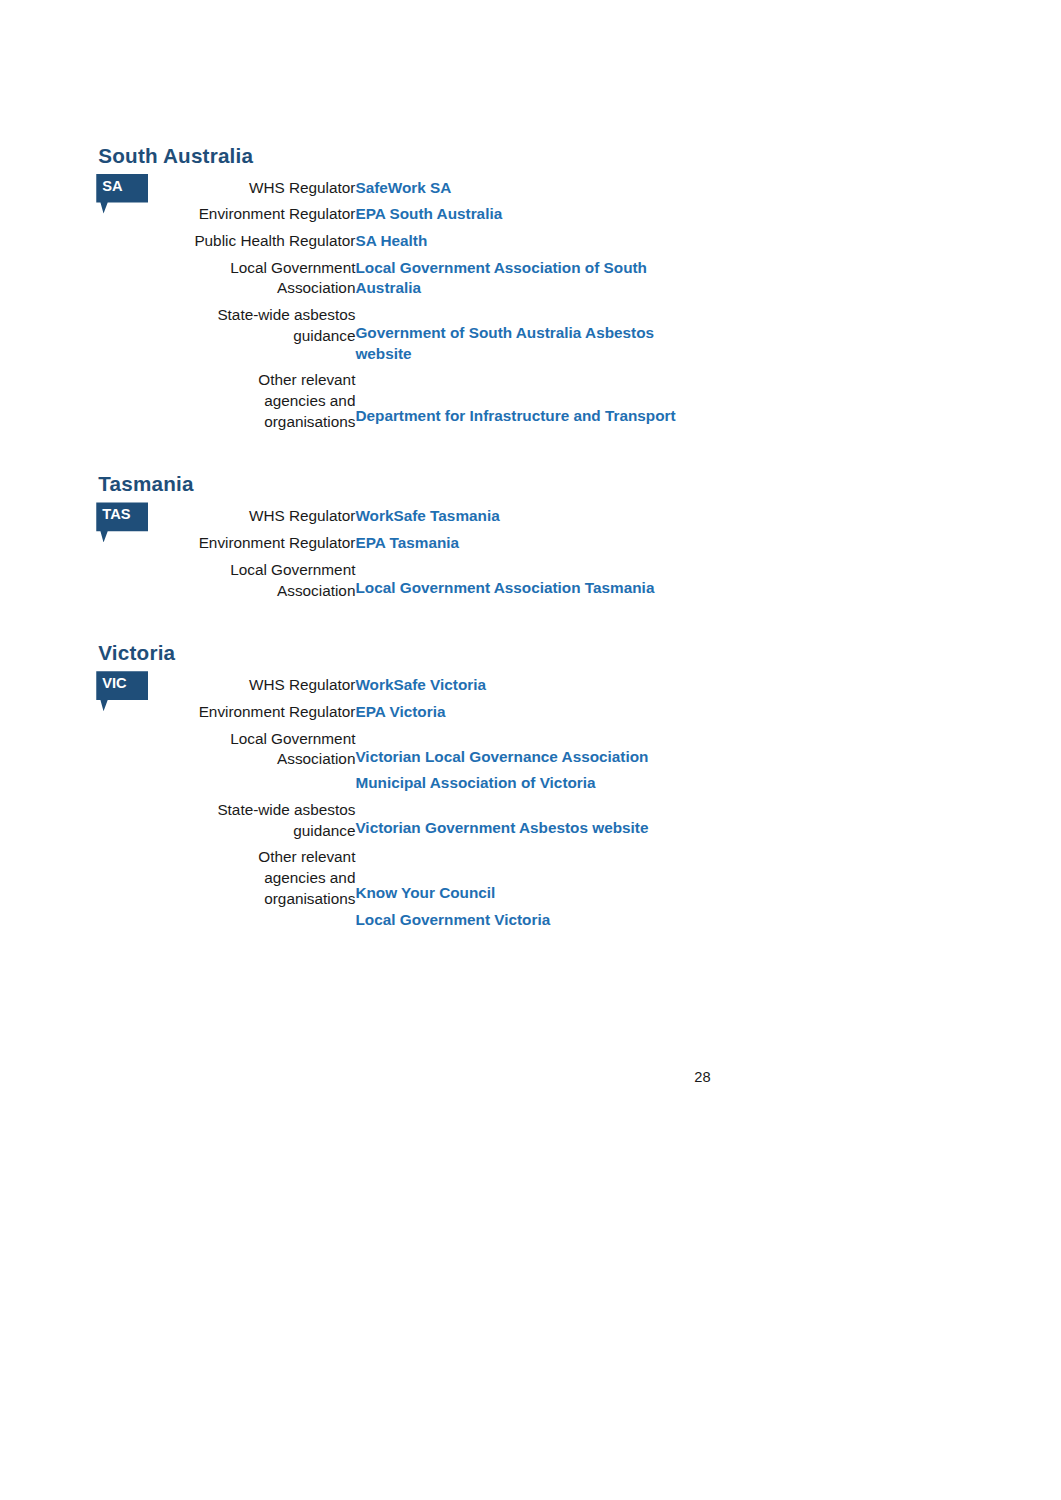South Australia
SA
| WHS Regulator | SafeWork SA |
| Environment Regulator | EPA South Australia |
| Public Health Regulator | SA Health |
| Local Government Association | Local Government Association of South Australia |
| State-wide asbestos guidance | Government of South Australia Asbestos website |
| Other relevant agencies and organisations | Department for Infrastructure and Transport |
Tasmania
TAS
| WHS Regulator | WorkSafe Tasmania |
| Environment Regulator | EPA Tasmania |
| Local Government Association | Local Government Association Tasmania |
Victoria
VIC
| WHS Regulator | WorkSafe Victoria |
| Environment Regulator | EPA Victoria |
| Local Government Association | Victorian Local Governance Association Municipal Association of Victoria |
| State-wide asbestos guidance | Victorian Government Asbestos website |
| Other relevant agencies and organisations | Know Your Council Local Government Victoria |
28